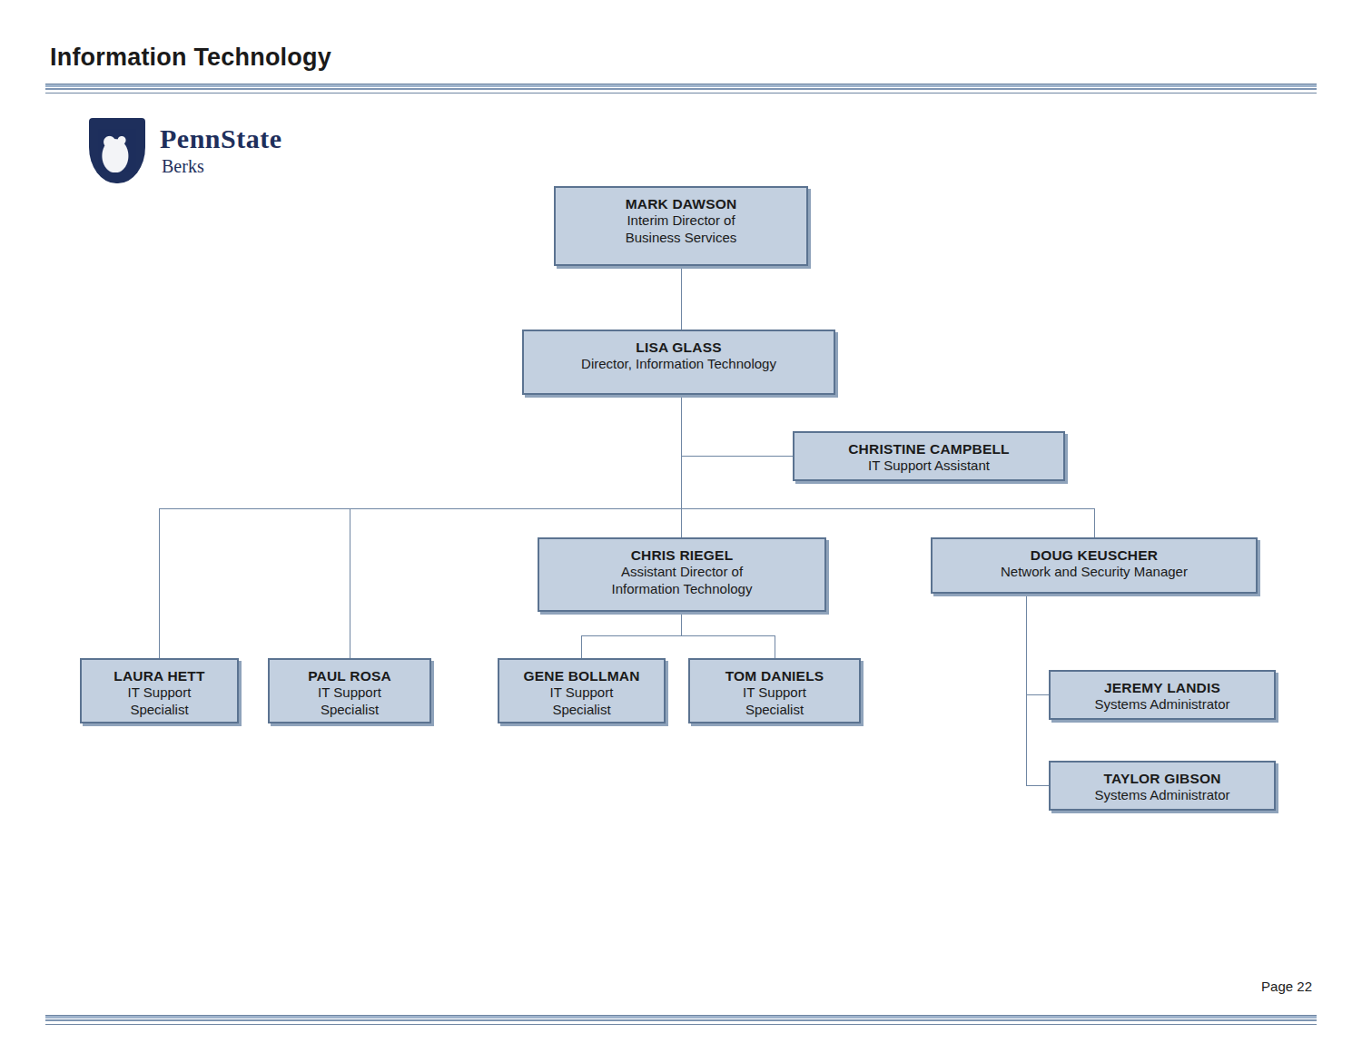Information Technology
PennState
Berks
Mark Dawson
Interim Director of
Business Services
Lisa Glass
Director, Information Technology
Christine Campbell
IT Support Assistant
Chris Riegel
Assistant Director of
Information Technology
Doug Keuscher
Network and Security Manager
Laura Hett
IT Support
Specialist
Paul Rosa
IT Support
Specialist
Gene Bollman
IT Support
Specialist
Tom Daniels
IT Support
Specialist
Jeremy Landis
Systems Administrator
Taylor Gibson
Systems Administrator
Page 22